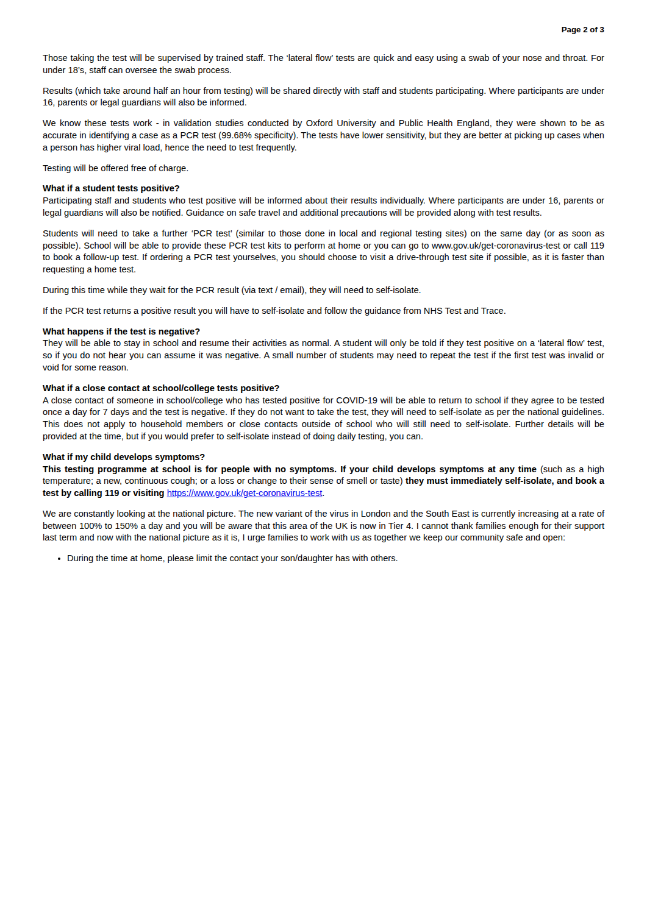Page 2 of 3
Those taking the test will be supervised by trained staff. The ‘lateral flow’ tests are quick and easy using a swab of your nose and throat. For under 18’s, staff can oversee the swab process.
Results (which take around half an hour from testing) will be shared directly with staff and students participating. Where participants are under 16, parents or legal guardians will also be informed.
We know these tests work - in validation studies conducted by Oxford University and Public Health England, they were shown to be as accurate in identifying a case as a PCR test (99.68% specificity). The tests have lower sensitivity, but they are better at picking up cases when a person has higher viral load, hence the need to test frequently.
Testing will be offered free of charge.
What if a student tests positive?
Participating staff and students who test positive will be informed about their results individually. Where participants are under 16, parents or legal guardians will also be notified. Guidance on safe travel and additional precautions will be provided along with test results.
Students will need to take a further ‘PCR test’ (similar to those done in local and regional testing sites) on the same day (or as soon as possible). School will be able to provide these PCR test kits to perform at home or you can go to www.gov.uk/get-coronavirus-test or call 119 to book a follow-up test. If ordering a PCR test yourselves, you should choose to visit a drive-through test site if possible, as it is faster than requesting a home test.
During this time while they wait for the PCR result (via text / email), they will need to self-isolate.
If the PCR test returns a positive result you will have to self-isolate and follow the guidance from NHS Test and Trace.
What happens if the test is negative?
They will be able to stay in school and resume their activities as normal. A student will only be told if they test positive on a ‘lateral flow’ test, so if you do not hear you can assume it was negative. A small number of students may need to repeat the test if the first test was invalid or void for some reason.
What if a close contact at school/college tests positive?
A close contact of someone in school/college who has tested positive for COVID-19 will be able to return to school if they agree to be tested once a day for 7 days and the test is negative. If they do not want to take the test, they will need to self-isolate as per the national guidelines. This does not apply to household members or close contacts outside of school who will still need to self-isolate. Further details will be provided at the time, but if you would prefer to self-isolate instead of doing daily testing, you can.
What if my child develops symptoms?
This testing programme at school is for people with no symptoms. If your child develops symptoms at any time (such as a high temperature; a new, continuous cough; or a loss or change to their sense of smell or taste) they must immediately self-isolate, and book a test by calling 119 or visiting https://www.gov.uk/get-coronavirus-test.
We are constantly looking at the national picture. The new variant of the virus in London and the South East is currently increasing at a rate of between 100% to 150% a day and you will be aware that this area of the UK is now in Tier 4. I cannot thank families enough for their support last term and now with the national picture as it is, I urge families to work with us as together we keep our community safe and open:
During the time at home, please limit the contact your son/daughter has with others.